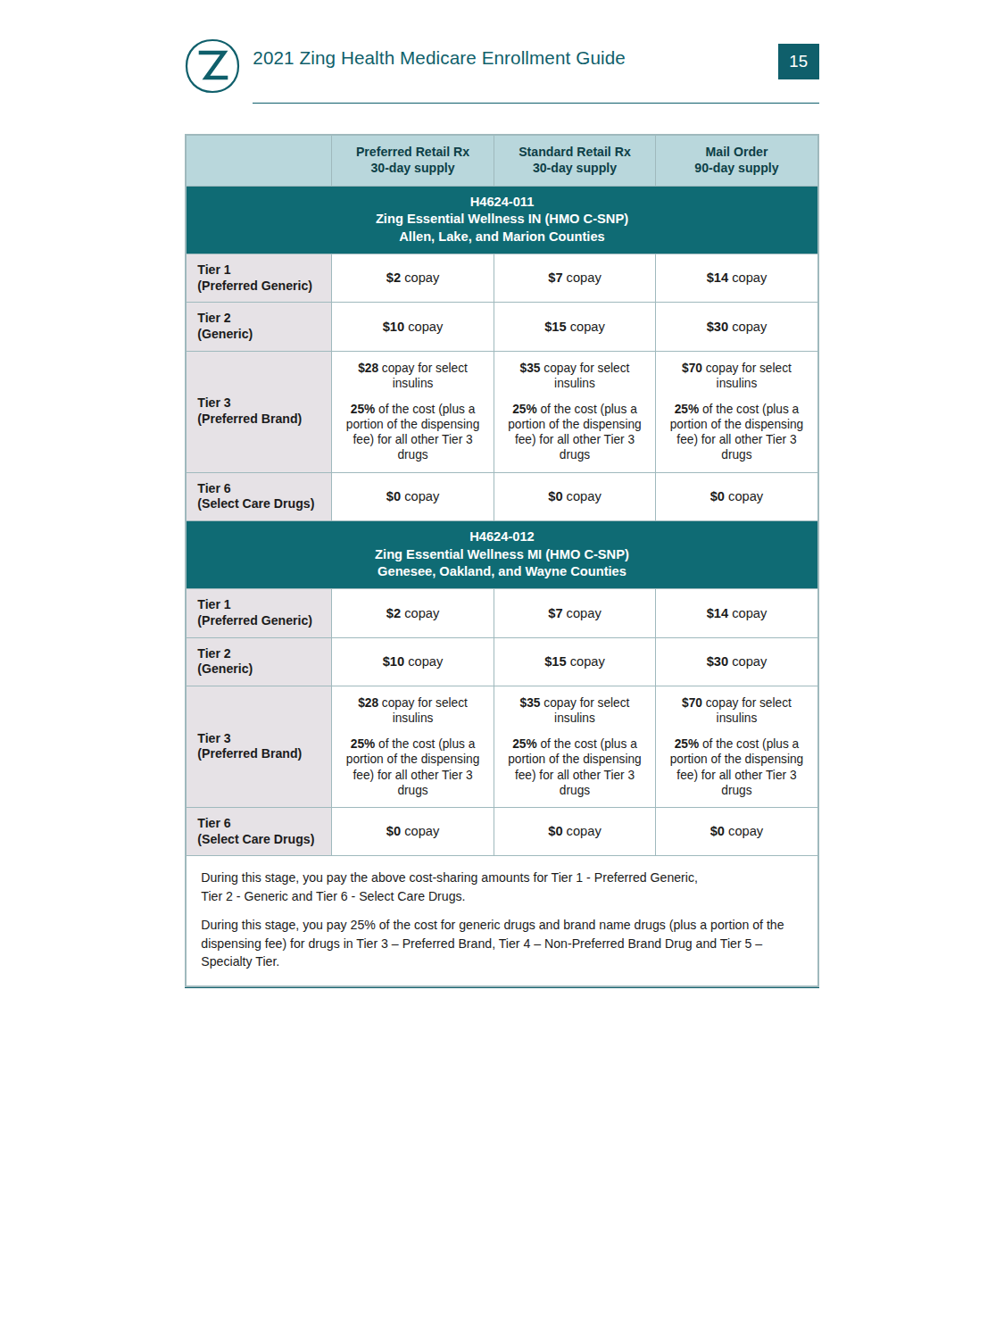2021 Zing Health Medicare Enrollment Guide
15
| | Preferred Retail Rx 30-day supply | Standard Retail Rx 30-day supply | Mail Order 90-day supply |
| --- | --- | --- | --- |
| H4624-011 Zing Essential Wellness IN (HMO C-SNP) Allen, Lake, and Marion Counties |
| Tier 1 (Preferred Generic) | $2 copay | $7 copay | $14 copay |
| Tier 2 (Generic) | $10 copay | $15 copay | $30 copay |
| Tier 3 (Preferred Brand) | $28 copay for select insulins 25% of the cost (plus a portion of the dispensing fee) for all other Tier 3 drugs | $35 copay for select insulins 25% of the cost (plus a portion of the dispensing fee) for all other Tier 3 drugs | $70 copay for select insulins 25% of the cost (plus a portion of the dispensing fee) for all other Tier 3 drugs |
| Tier 6 (Select Care Drugs) | $0 copay | $0 copay | $0 copay |
| H4624-012 Zing Essential Wellness MI (HMO C-SNP) Genesee, Oakland, and Wayne Counties |
| Tier 1 (Preferred Generic) | $2 copay | $7 copay | $14 copay |
| Tier 2 (Generic) | $10 copay | $15 copay | $30 copay |
| Tier 3 (Preferred Brand) | $28 copay for select insulins 25% of the cost (plus a portion of the dispensing fee) for all other Tier 3 drugs | $35 copay for select insulins 25% of the cost (plus a portion of the dispensing fee) for all other Tier 3 drugs | $70 copay for select insulins 25% of the cost (plus a portion of the dispensing fee) for all other Tier 3 drugs |
| Tier 6 (Select Care Drugs) | $0 copay | $0 copay | $0 copay |
During this stage, you pay the above cost-sharing amounts for Tier 1 - Preferred Generic,
Tier 2 - Generic and Tier 6 - Select Care Drugs.
During this stage, you pay 25% of the cost for generic drugs and brand name drugs (plus a portion of the dispensing fee) for drugs in Tier 3 – Preferred Brand, Tier 4 – Non-Preferred Brand Drug and Tier 5 – Specialty Tier.